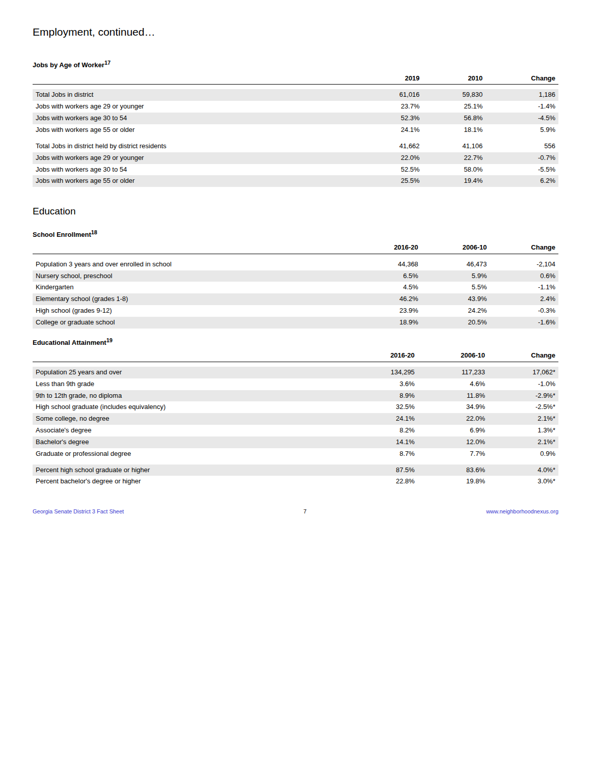Employment, continued…
Jobs by Age of Worker 17
| | 2019 | 2010 | Change |
| --- | --- | --- | --- |
| Total Jobs in district | 61,016 | 59,830 | 1,186 |
| Jobs with workers age 29 or younger | 23.7% | 25.1% | -1.4% |
| Jobs with workers age 30 to 54 | 52.3% | 56.8% | -4.5% |
| Jobs with workers age 55 or older | 24.1% | 18.1% | 5.9% |
| Total Jobs in district held by district residents | 41,662 | 41,106 | 556 |
| Jobs with workers age 29 or younger | 22.0% | 22.7% | -0.7% |
| Jobs with workers age 30 to 54 | 52.5% | 58.0% | -5.5% |
| Jobs with workers age 55 or older | 25.5% | 19.4% | 6.2% |
Education
School Enrollment 18
| | 2016-20 | 2006-10 | Change |
| --- | --- | --- | --- |
| Population 3 years and over enrolled in school | 44,368 | 46,473 | -2,104 |
| Nursery school, preschool | 6.5% | 5.9% | 0.6% |
| Kindergarten | 4.5% | 5.5% | -1.1% |
| Elementary school (grades 1-8) | 46.2% | 43.9% | 2.4% |
| High school (grades 9-12) | 23.9% | 24.2% | -0.3% |
| College or graduate school | 18.9% | 20.5% | -1.6% |
Educational Attainment 19
| | 2016-20 | 2006-10 | Change |
| --- | --- | --- | --- |
| Population 25 years and over | 134,295 | 117,233 | 17,062* |
| Less than 9th grade | 3.6% | 4.6% | -1.0% |
| 9th to 12th grade, no diploma | 8.9% | 11.8% | -2.9%* |
| High school graduate (includes equivalency) | 32.5% | 34.9% | -2.5%* |
| Some college, no degree | 24.1% | 22.0% | 2.1%* |
| Associate's degree | 8.2% | 6.9% | 1.3%* |
| Bachelor's degree | 14.1% | 12.0% | 2.1%* |
| Graduate or professional degree | 8.7% | 7.7% | 0.9% |
| Percent high school graduate or higher | 87.5% | 83.6% | 4.0%* |
| Percent bachelor's degree or higher | 22.8% | 19.8% | 3.0%* |
Georgia Senate District 3 Fact Sheet 7 www.neighborhoodnexus.org